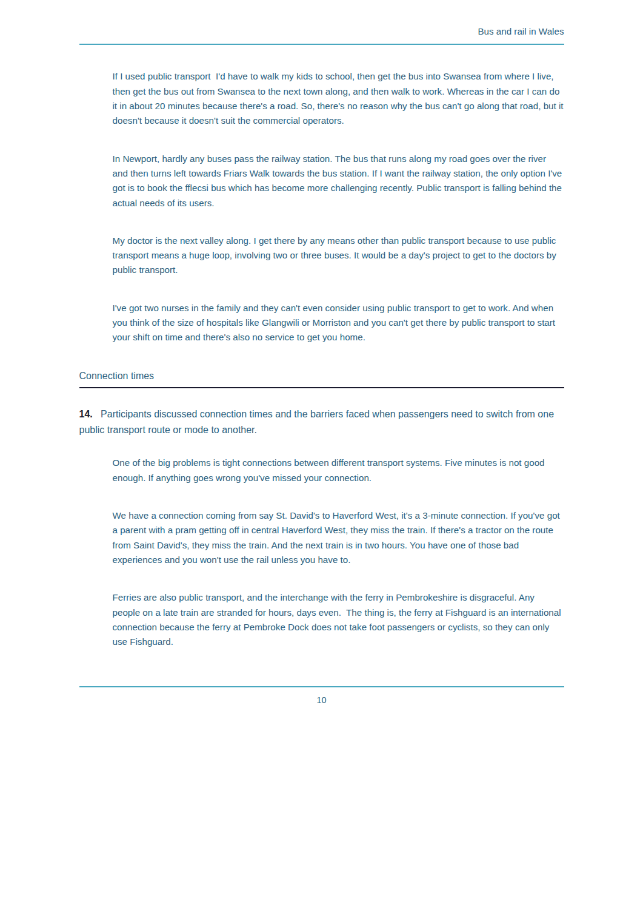Bus and rail in Wales
If I used public transport I'd have to walk my kids to school, then get the bus into Swansea from where I live, then get the bus out from Swansea to the next town along, and then walk to work. Whereas in the car I can do it in about 20 minutes because there's a road. So, there's no reason why the bus can't go along that road, but it doesn't because it doesn't suit the commercial operators.
In Newport, hardly any buses pass the railway station. The bus that runs along my road goes over the river and then turns left towards Friars Walk towards the bus station. If I want the railway station, the only option I've got is to book the fflecsi bus which has become more challenging recently. Public transport is falling behind the actual needs of its users.
My doctor is the next valley along. I get there by any means other than public transport because to use public transport means a huge loop, involving two or three buses. It would be a day's project to get to the doctors by public transport.
I've got two nurses in the family and they can't even consider using public transport to get to work. And when you think of the size of hospitals like Glangwili or Morriston and you can't get there by public transport to start your shift on time and there's also no service to get you home.
Connection times
14. Participants discussed connection times and the barriers faced when passengers need to switch from one public transport route or mode to another.
One of the big problems is tight connections between different transport systems. Five minutes is not good enough. If anything goes wrong you've missed your connection.
We have a connection coming from say St. David's to Haverford West, it's a 3-minute connection. If you've got a parent with a pram getting off in central Haverford West, they miss the train. If there's a tractor on the route from Saint David's, they miss the train. And the next train is in two hours. You have one of those bad experiences and you won't use the rail unless you have to.
Ferries are also public transport, and the interchange with the ferry in Pembrokeshire is disgraceful. Any people on a late train are stranded for hours, days even. The thing is, the ferry at Fishguard is an international connection because the ferry at Pembroke Dock does not take foot passengers or cyclists, so they can only use Fishguard.
10